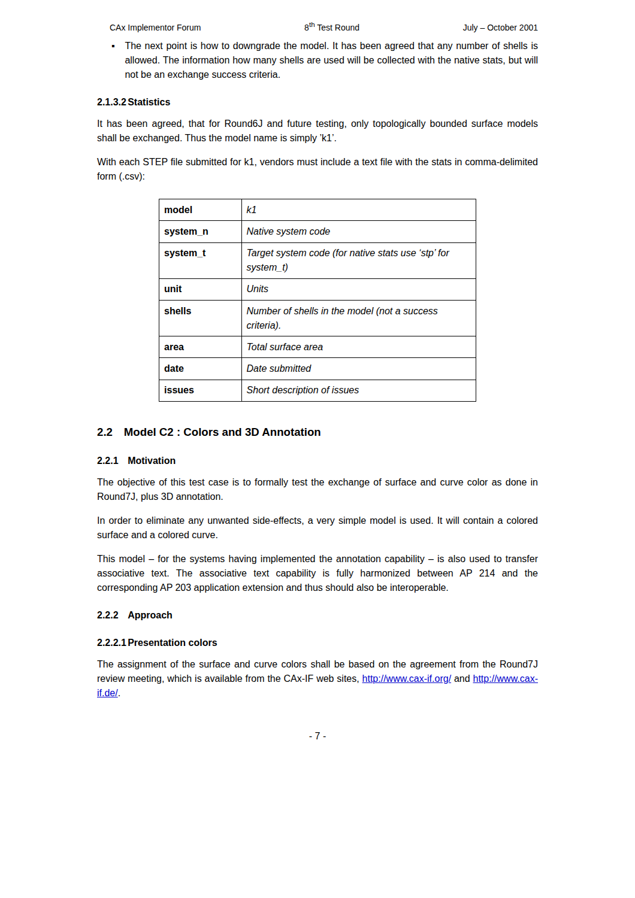CAx Implementor Forum 8th Test Round July – October 2001
The next point is how to downgrade the model. It has been agreed that any number of shells is allowed. The information how many shells are used will be collected with the native stats, but will not be an exchange success criteria.
2.1.3.2 Statistics
It has been agreed, that for Round6J and future testing, only topologically bounded surface models shall be exchanged. Thus the model name is simply ’k1’.
With each STEP file submitted for k1, vendors must include a text file with the stats in comma-delimited form (.csv):
| model | k1 |
| system_n | Native system code |
| system_t | Target system code (for native stats use ‘stp’ for system_t) |
| unit | Units |
| shells | Number of shells in the model (not a success criteria). |
| area | Total surface area |
| date | Date submitted |
| issues | Short description of issues |
2.2 Model C2 : Colors and 3D Annotation
2.2.1 Motivation
The objective of this test case is to formally test the exchange of surface and curve color as done in Round7J, plus 3D annotation.
In order to eliminate any unwanted side-effects, a very simple model is used. It will contain a colored surface and a colored curve.
This model – for the systems having implemented the annotation capability – is also used to transfer associative text. The associative text capability is fully harmonized between AP 214 and the corresponding AP 203 application extension and thus should also be interoperable.
2.2.2 Approach
2.2.2.1 Presentation colors
The assignment of the surface and curve colors shall be based on the agreement from the Round7J review meeting, which is available from the CAx-IF web sites, http://www.cax-if.org/ and http://www.cax-if.de/.
- 7 -